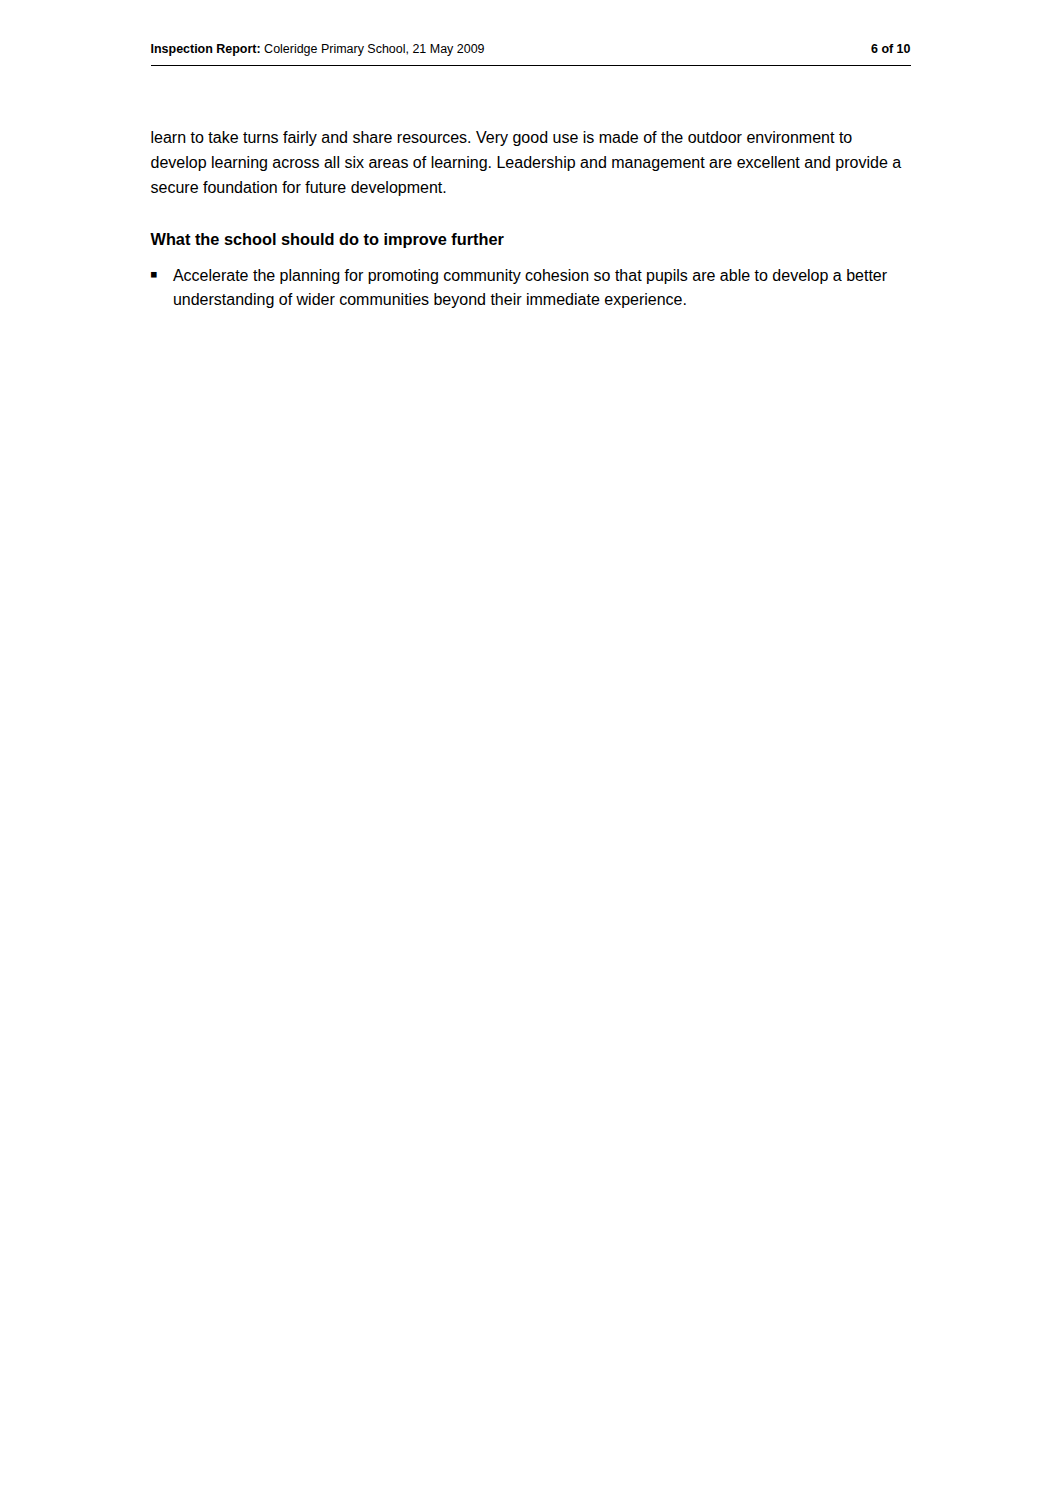Inspection Report: Coleridge Primary School, 21 May 2009
6 of 10
learn to take turns fairly and share resources. Very good use is made of the outdoor environment to develop learning across all six areas of learning. Leadership and management are excellent and provide a secure foundation for future development.
What the school should do to improve further
Accelerate the planning for promoting community cohesion so that pupils are able to develop a better understanding of wider communities beyond their immediate experience.